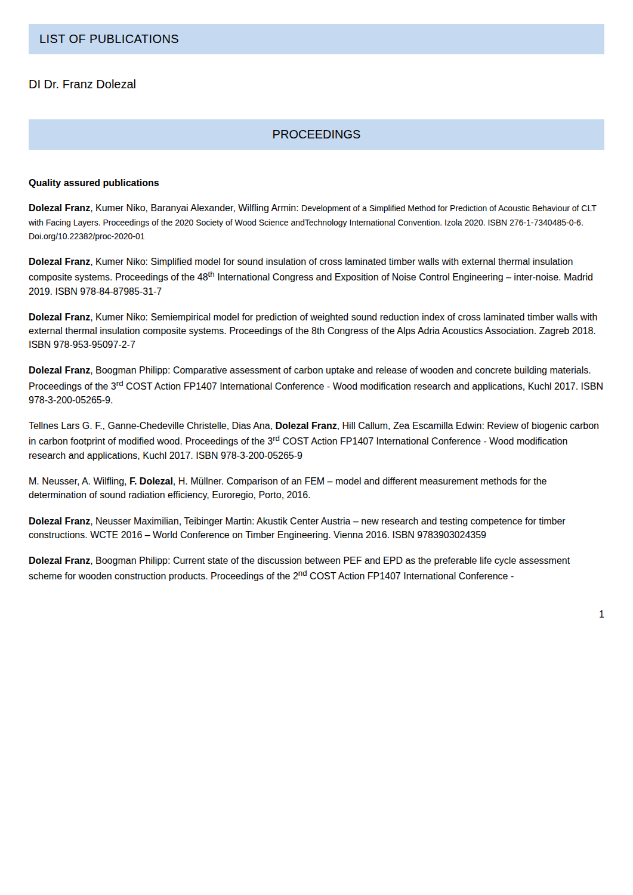LIST OF PUBLICATIONS
DI Dr. Franz Dolezal
PROCEEDINGS
Quality assured publications
Dolezal Franz, Kumer Niko, Baranyai Alexander, Wilfling Armin: Development of a Simplified Method for Prediction of Acoustic Behaviour of CLT with Facing Layers. Proceedings of the 2020 Society of Wood Science andTechnology International Convention. Izola 2020. ISBN 276-1-7340485-0-6. Doi.org/10.22382/proc-2020-01
Dolezal Franz, Kumer Niko: Simplified model for sound insulation of cross laminated timber walls with external thermal insulation composite systems. Proceedings of the 48th International Congress and Exposition of Noise Control Engineering – inter-noise. Madrid 2019. ISBN 978-84-87985-31-7
Dolezal Franz, Kumer Niko: Semiempirical model for prediction of weighted sound reduction index of cross laminated timber walls with external thermal insulation composite systems. Proceedings of the 8th Congress of the Alps Adria Acoustics Association. Zagreb 2018. ISBN 978-953-95097-2-7
Dolezal Franz, Boogman Philipp: Comparative assessment of carbon uptake and release of wooden and concrete building materials. Proceedings of the 3rd COST Action FP1407 International Conference - Wood modification research and applications, Kuchl 2017. ISBN 978-3-200-05265-9.
Tellnes Lars G. F., Ganne-Chedeville Christelle, Dias Ana, Dolezal Franz, Hill Callum, Zea Escamilla Edwin: Review of biogenic carbon in carbon footprint of modified wood. Proceedings of the 3rd COST Action FP1407 International Conference - Wood modification research and applications, Kuchl 2017. ISBN 978-3-200-05265-9
M. Neusser, A. Wilfling, F. Dolezal, H. Müllner. Comparison of an FEM – model and different measurement methods for the determination of sound radiation efficiency, Euroregio, Porto, 2016.
Dolezal Franz, Neusser Maximilian, Teibinger Martin: Akustik Center Austria – new research and testing competence for timber constructions. WCTE 2016 – World Conference on Timber Engineering. Vienna 2016. ISBN 9783903024359
Dolezal Franz, Boogman Philipp: Current state of the discussion between PEF and EPD as the preferable life cycle assessment scheme for wooden construction products. Proceedings of the 2nd COST Action FP1407 International Conference -
1